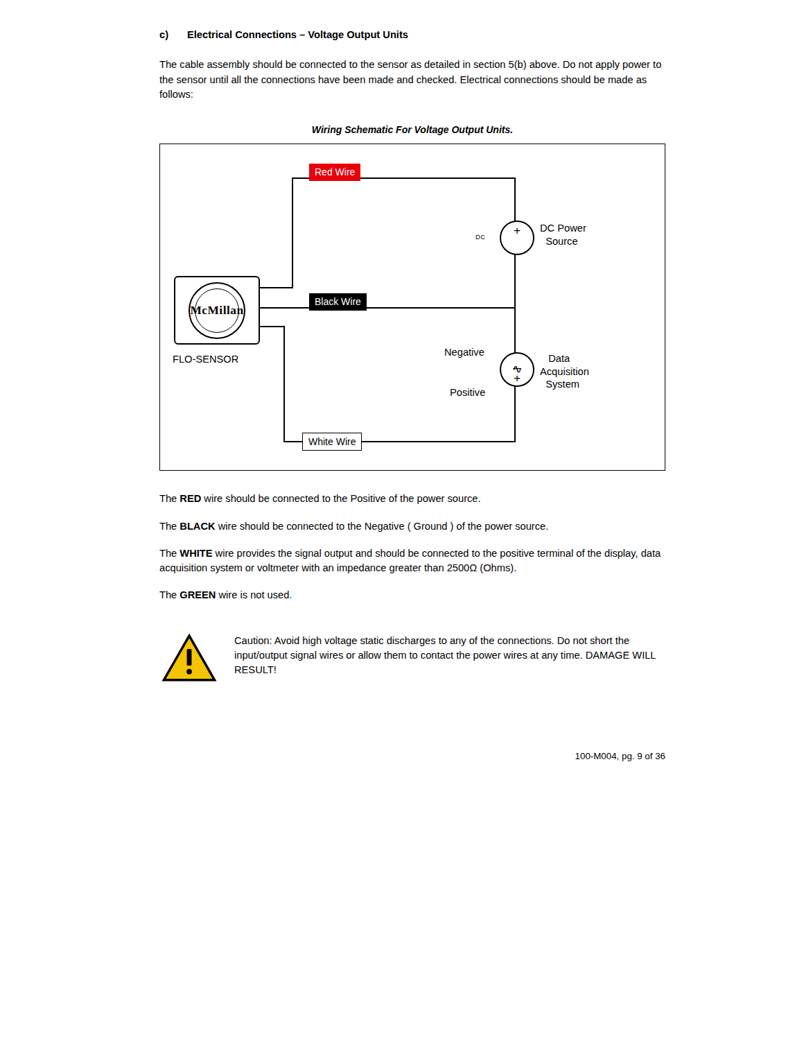c) Electrical Connections – Voltage Output Units
The cable assembly should be connected to the sensor as detailed in section 5(b) above. Do not apply power to the sensor until all the connections have been made and checked. Electrical connections should be made as follows:
Wiring Schematic For Voltage Output Units.
Red Wire
Black Wire
White Wire
McMillan
FLO-SENSOR
DC
+ _
DC Power
Source
Negative
_ ∿ +
Positive
Data
Acquisition
System
The RED wire should be connected to the Positive of the power source.
The BLACK wire should be connected to the Negative ( Ground ) of the power source.
The WHITE wire provides the signal output and should be connected to the positive terminal of the display, data acquisition system or voltmeter with an impedance greater than 2500Ω (Ohms).
The GREEN wire is not used.
Caution: Avoid high voltage static discharges to any of the connections. Do not short the input/output signal wires or allow them to contact the power wires at any time. DAMAGE WILL RESULT!
100-M004, pg. 9 of 36